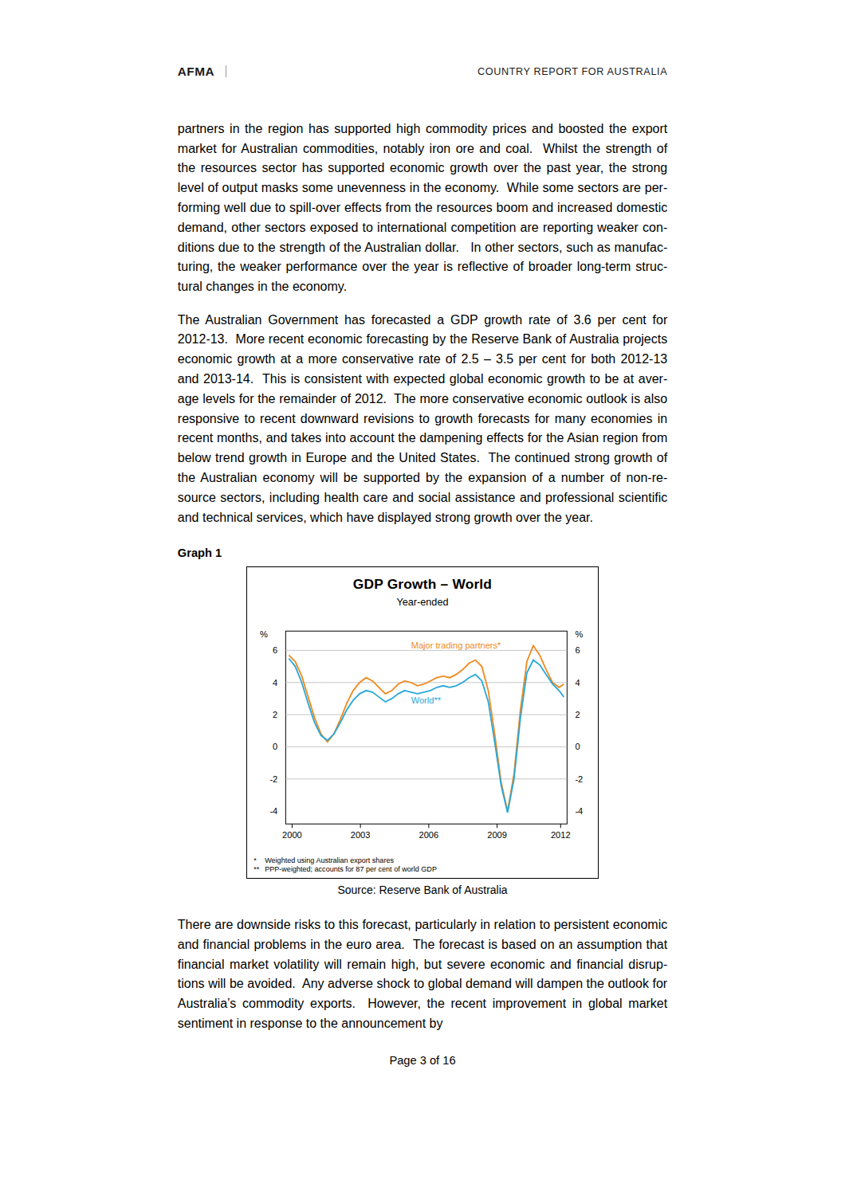AFMA
Country Report for Australia
partners in the region has supported high commodity prices and boosted the export market for Australian commodities, notably iron ore and coal. Whilst the strength of the resources sector has supported economic growth over the past year, the strong level of output masks some unevenness in the economy. While some sectors are performing well due to spill-over effects from the resources boom and increased domestic demand, other sectors exposed to international competition are reporting weaker conditions due to the strength of the Australian dollar. In other sectors, such as manufacturing, the weaker performance over the year is reflective of broader long-term structural changes in the economy.
The Australian Government has forecasted a GDP growth rate of 3.6 per cent for 2012-13. More recent economic forecasting by the Reserve Bank of Australia projects economic growth at a more conservative rate of 2.5 – 3.5 per cent for both 2012-13 and 2013-14. This is consistent with expected global economic growth to be at average levels for the remainder of 2012. The more conservative economic outlook is also responsive to recent downward revisions to growth forecasts for many economies in recent months, and takes into account the dampening effects for the Asian region from below trend growth in Europe and the United States. The continued strong growth of the Australian economy will be supported by the expansion of a number of non-resource sectors, including health care and social assistance and professional scientific and technical services, which have displayed strong growth over the year.
Graph 1
GDP Growth – World
Year-ended
% % 6 4 2 0 -2 -4 6 4 2 0 -2 -4 2000 2003 2006 2009 2012 Major trading partners* World**
*Weighted using Australian export shares
**PPP-weighted; accounts for 87 per cent of world GDP
Source: Reserve Bank of Australia
There are downside risks to this forecast, particularly in relation to persistent economic and financial problems in the euro area. The forecast is based on an assumption that financial market volatility will remain high, but severe economic and financial disruptions will be avoided. Any adverse shock to global demand will dampen the outlook for Australia’s commodity exports. However, the recent improvement in global market sentiment in response to the announcement by
Page 3 of 16